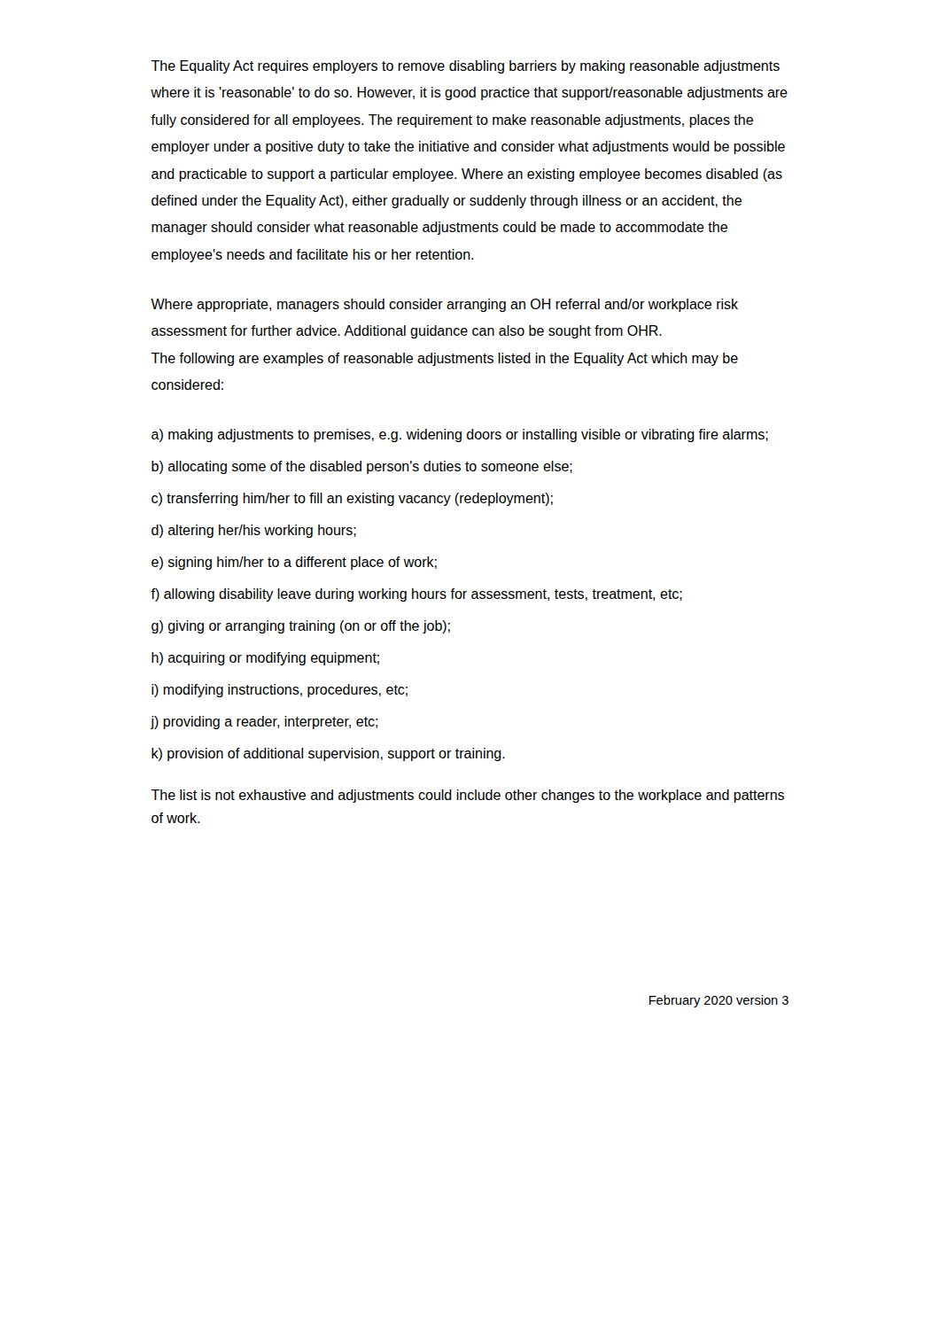The Equality Act requires employers to remove disabling barriers by making reasonable adjustments where it is 'reasonable' to do so. However, it is good practice that support/reasonable adjustments are fully considered for all employees. The requirement to make reasonable adjustments, places the employer under a positive duty to take the initiative and consider what adjustments would be possible and practicable to support a particular employee. Where an existing employee becomes disabled (as defined under the Equality Act), either gradually or suddenly through illness or an accident, the manager should consider what reasonable adjustments could be made to accommodate the employee's needs and facilitate his or her retention.
Where appropriate, managers should consider arranging an OH referral and/or workplace risk assessment for further advice. Additional guidance can also be sought from OHR.
The following are examples of reasonable adjustments listed in the Equality Act which may be considered:
a) making adjustments to premises, e.g. widening doors or installing visible or vibrating fire alarms;
b) allocating some of the disabled person's duties to someone else;
c) transferring him/her to fill an existing vacancy (redeployment);
d) altering her/his working hours;
e) signing him/her to a different place of work;
f) allowing disability leave during working hours for assessment, tests, treatment, etc;
g) giving or arranging training (on or off the job);
h) acquiring or modifying equipment;
i) modifying instructions, procedures, etc;
j) providing a reader, interpreter, etc;
k) provision of additional supervision, support or training.
The list is not exhaustive and adjustments could include other changes to the workplace and patterns of work.
February 2020 version 3